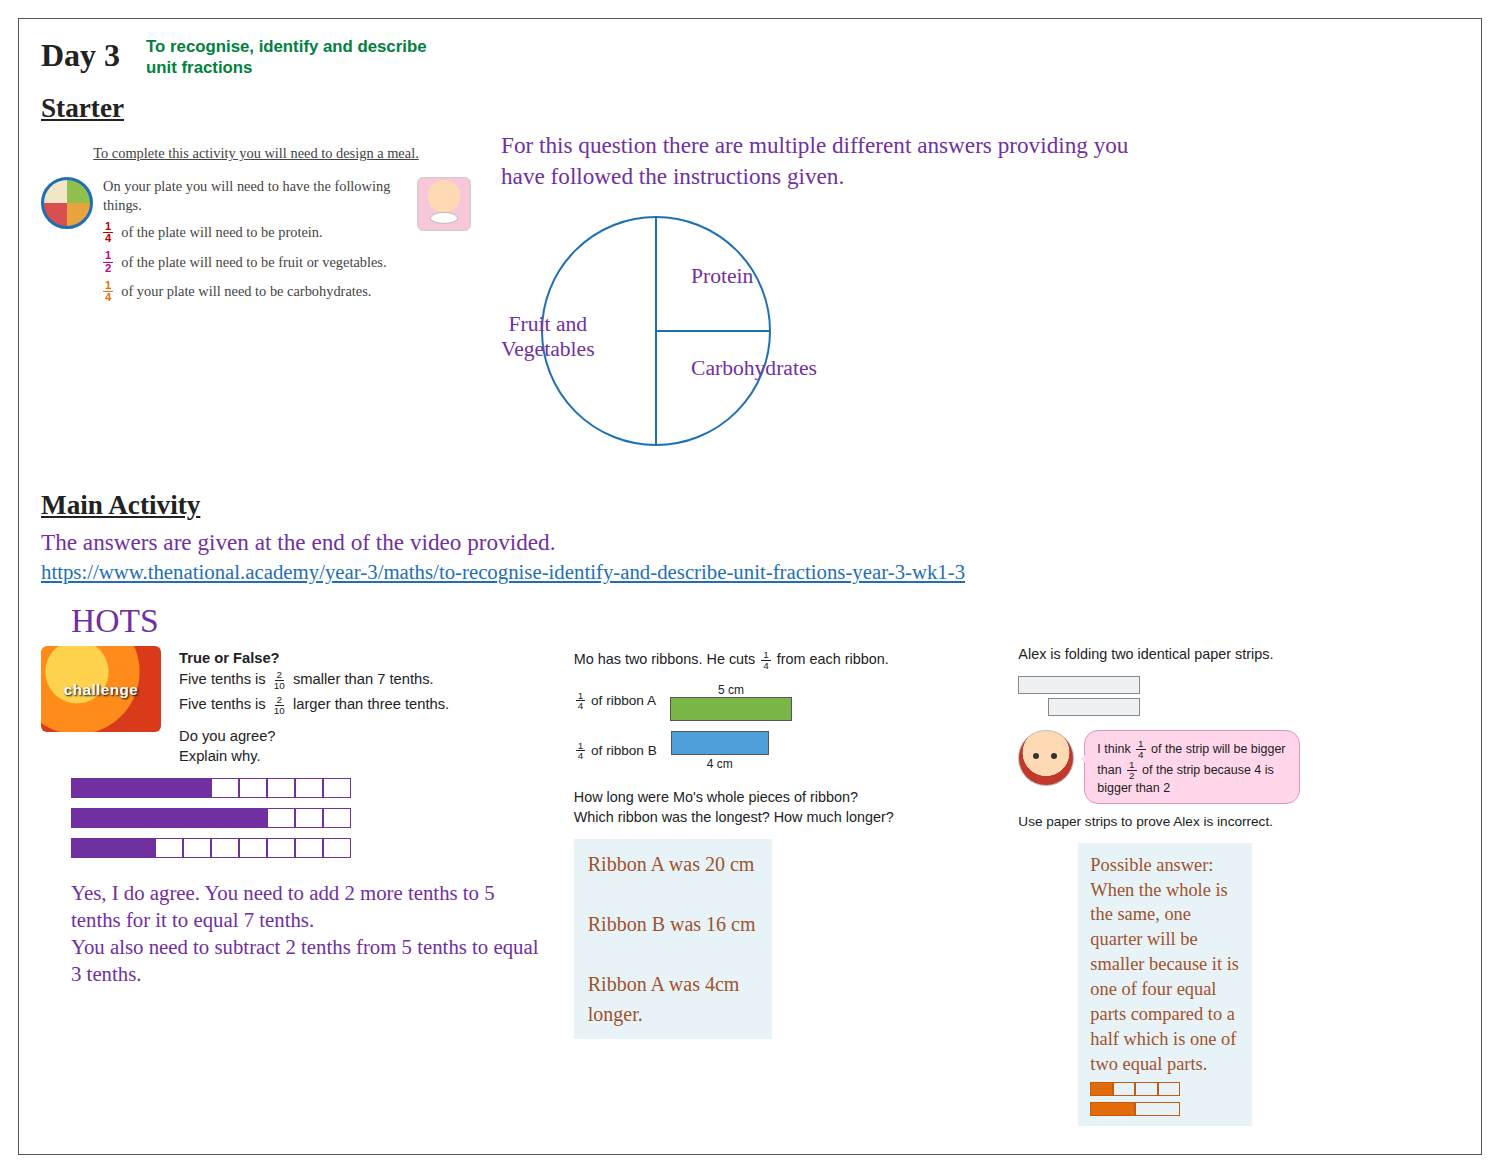Day 3
To recognise, identify and describe unit fractions
Starter
To complete this activity you will need to design a meal.
On your plate you will need to have the following things.
14 of the plate will need to be protein.
12 of the plate will need to be fruit or vegetables.
14 of your plate will need to be carbohydrates.
For this question there are multiple different answers providing you have followed the instructions given.
Protein
Fruit and
Vegetables
Carbohydrates
Main Activity
The answers are given at the end of the video provided.
https://www.thenational.academy/year-3/maths/to-recognise-identify-and-describe-unit-fractions-year-3-wk1-3
HOTS
challenge
True or False?
Five tenths is 210 smaller than 7 tenths.
Five tenths is 210 larger than three tenths.
Do you agree?
Explain why.
Yes, I do agree. You need to add 2 more tenths to 5 tenths for it to equal 7 tenths.
You also need to subtract 2 tenths from 5 tenths to equal 3 tenths.
Mo has two ribbons. He cuts 14 from each ribbon.
14 of ribbon A
5 cm
14 of ribbon B
4 cm
How long were Mo's whole pieces of ribbon?
Which ribbon was the longest? How much longer?
Ribbon A was 20 cm
Ribbon B was 16 cm
Ribbon A was 4cm longer.
Alex is folding two identical paper strips.
I think 14 of the strip will be bigger than 12 of the strip because 4 is bigger than 2
Use paper strips to prove Alex is incorrect.
Possible answer:
When the whole is the same, one quarter will be smaller because it is one of four equal parts compared to a half which is one of two equal parts.